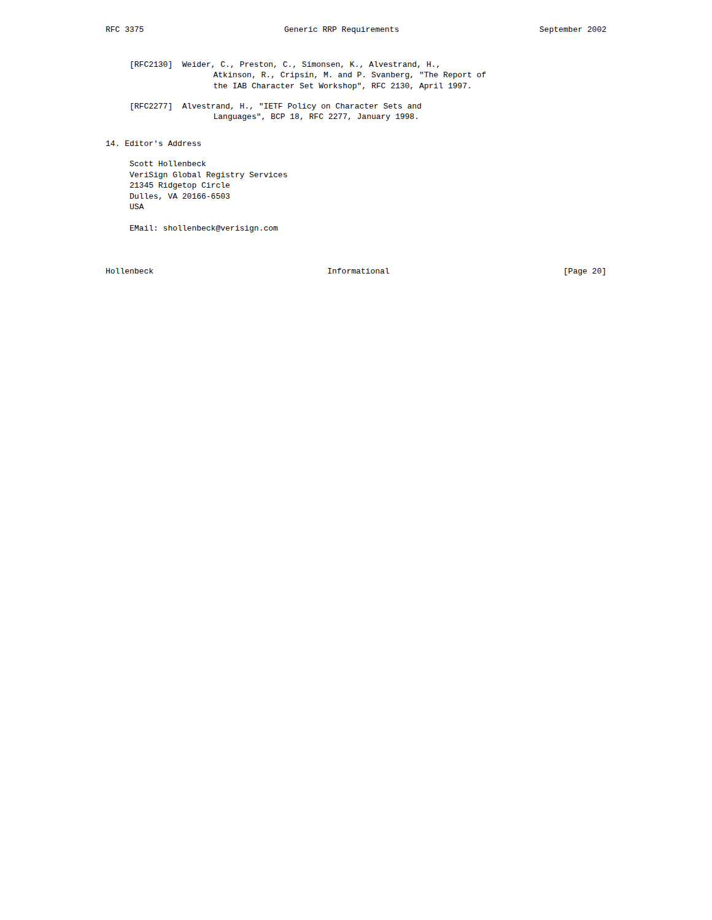RFC 3375 Generic RRP Requirements September 2002
[RFC2130] Weider, C., Preston, C., Simonsen, K., Alvestrand, H.,
Atkinson, R., Cripsin, M. and P. Svanberg, "The Report of
the IAB Character Set Workshop", RFC 2130, April 1997.
[RFC2277] Alvestrand, H., "IETF Policy on Character Sets and
Languages", BCP 18, RFC 2277, January 1998.
14. Editor's Address
Scott Hollenbeck
VeriSign Global Registry Services
21345 Ridgetop Circle
Dulles, VA 20166-6503
USA

EMail: shollenbeck@verisign.com
Hollenbeck Informational [Page 20]